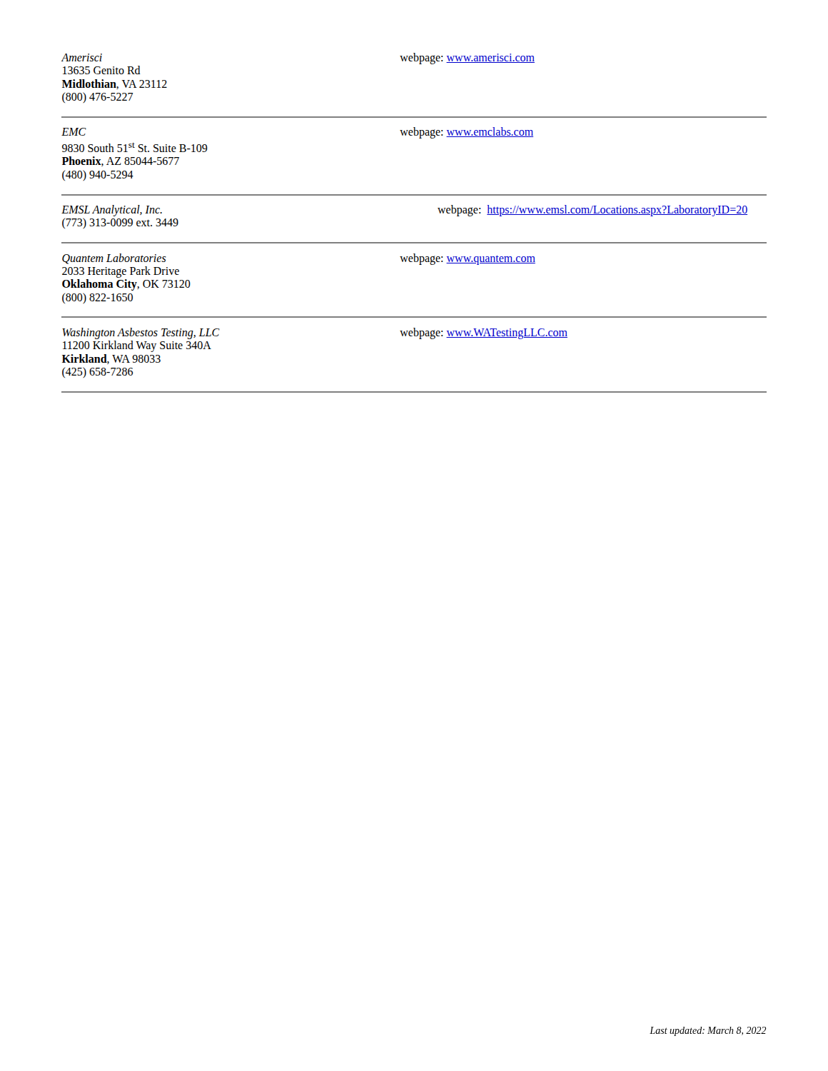Amerisci
13635 Genito Rd
Midlothian, VA 23112
(800) 476-5227
webpage: www.amerisci.com
EMC
9830 South 51st St. Suite B-109
Phoenix, AZ 85044-5677
(480) 940-5294
webpage: www.emclabs.com
EMSL Analytical, Inc.
(773) 313-0099 ext. 3449
webpage: https://www.emsl.com/Locations.aspx?LaboratoryID=20
Quantem Laboratories
2033 Heritage Park Drive
Oklahoma City, OK 73120
(800) 822-1650
webpage: www.quantem.com
Washington Asbestos Testing, LLC
11200 Kirkland Way Suite 340A
Kirkland, WA 98033
(425) 658-7286
webpage: www.WATestingLLC.com
Last updated: March 8, 2022